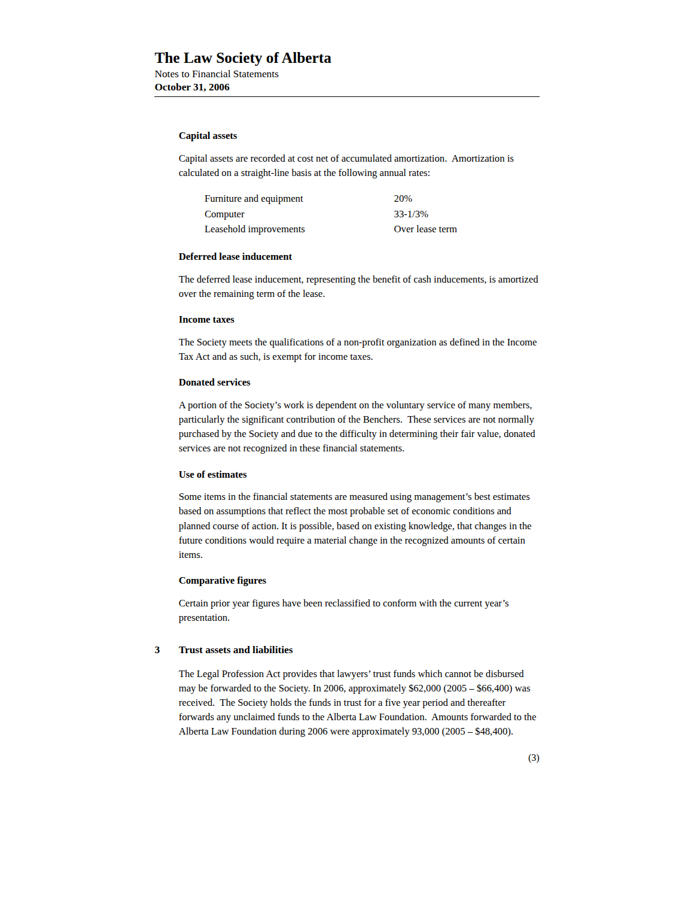The Law Society of Alberta
Notes to Financial Statements
October 31, 2006
Capital assets
Capital assets are recorded at cost net of accumulated amortization. Amortization is calculated on a straight-line basis at the following annual rates:
| Furniture and equipment | 20% |
| Computer | 33-1/3% |
| Leasehold improvements | Over lease term |
Deferred lease inducement
The deferred lease inducement, representing the benefit of cash inducements, is amortized over the remaining term of the lease.
Income taxes
The Society meets the qualifications of a non-profit organization as defined in the Income Tax Act and as such, is exempt for income taxes.
Donated services
A portion of the Society’s work is dependent on the voluntary service of many members, particularly the significant contribution of the Benchers. These services are not normally purchased by the Society and due to the difficulty in determining their fair value, donated services are not recognized in these financial statements.
Use of estimates
Some items in the financial statements are measured using management’s best estimates based on assumptions that reflect the most probable set of economic conditions and planned course of action. It is possible, based on existing knowledge, that changes in the future conditions would require a material change in the recognized amounts of certain items.
Comparative figures
Certain prior year figures have been reclassified to conform with the current year’s presentation.
3 Trust assets and liabilities
The Legal Profession Act provides that lawyers’ trust funds which cannot be disbursed may be forwarded to the Society. In 2006, approximately $62,000 (2005 – $66,400) was received. The Society holds the funds in trust for a five year period and thereafter forwards any unclaimed funds to the Alberta Law Foundation. Amounts forwarded to the Alberta Law Foundation during 2006 were approximately 93,000 (2005 – $48,400).
(3)